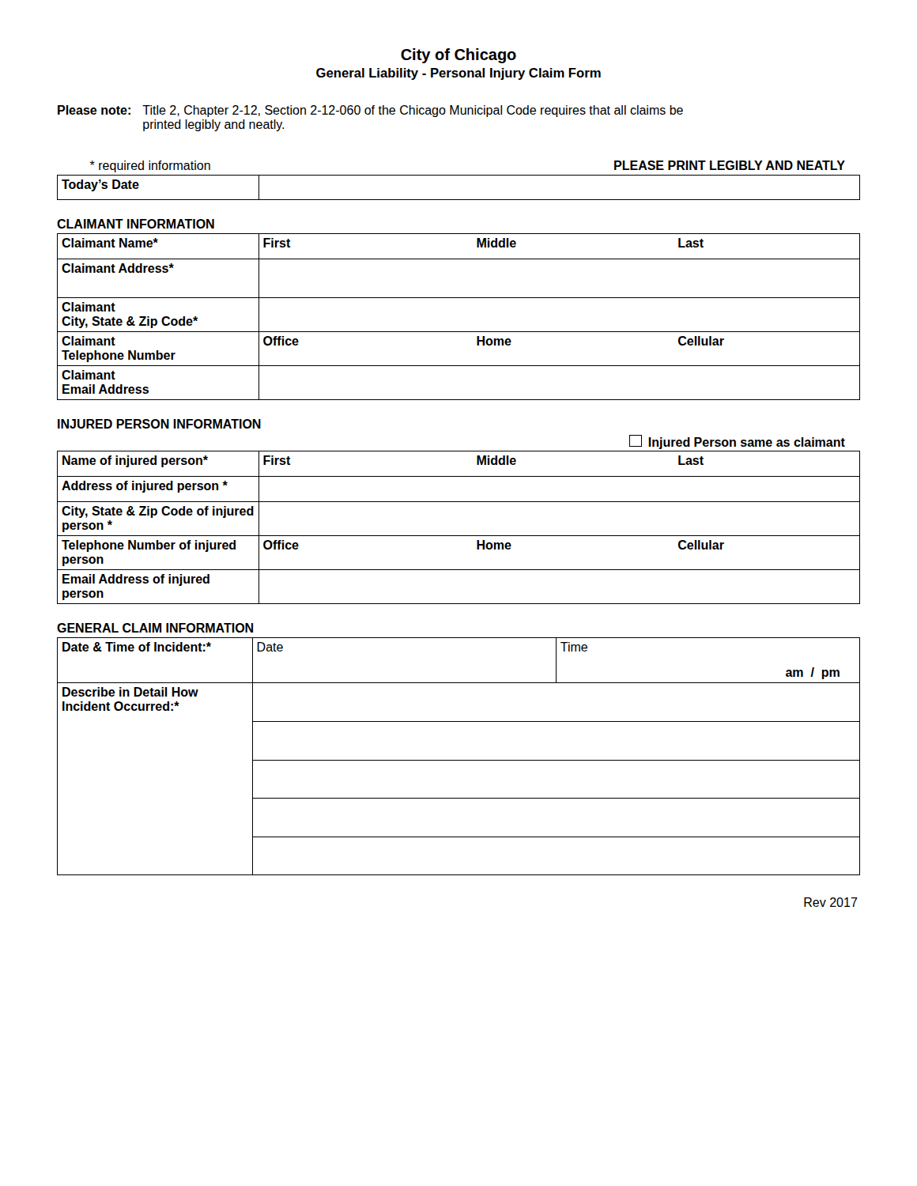City of Chicago
General Liability - Personal Injury Claim Form
Please note:
Title 2, Chapter 2-12, Section 2-12-060 of the Chicago Municipal Code requires that all claims be printed legibly and neatly.
* required information
PLEASE PRINT LEGIBLY AND NEATLY
| Today’s Date | |
CLAIMANT INFORMATION
| Claimant Name* | First Middle Last |
| Claimant Address* | |
| Claimant City, State & Zip Code* | |
| Claimant Telephone Number | Office Home Cellular |
| Claimant Email Address | |
INJURED PERSON INFORMATION
Injured Person same as claimant
| Name of injured person* | First Middle Last |
| Address of injured person * | |
| City, State & Zip Code of injured person * | |
| Telephone Number of injured person | Office Home Cellular |
| Email Address of injured person | |
GENERAL CLAIM INFORMATION
| Date & Time of Incident:* | Date | Time am / pm |
| Describe in Detail How Incident Occurred:* | |
Rev 2017